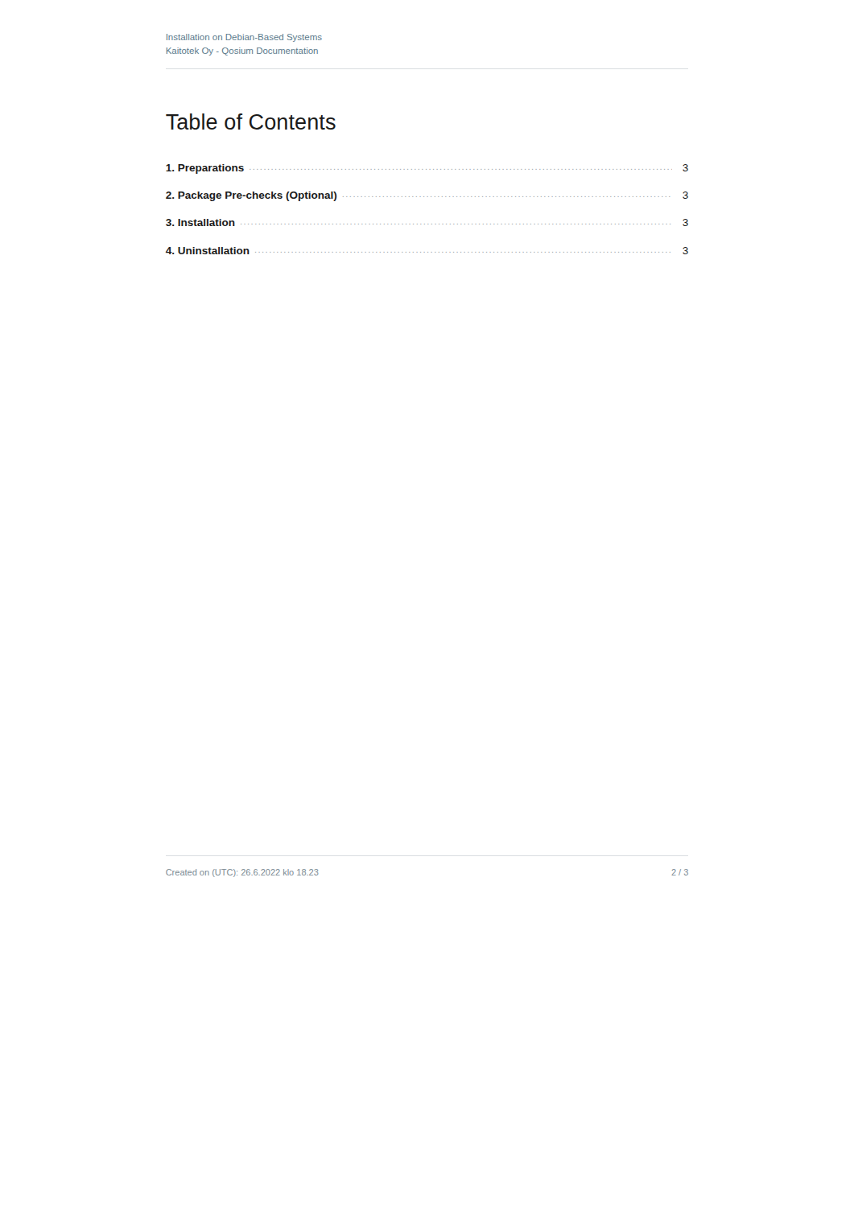Installation on Debian-Based Systems Kaitotek Oy - Qosium Documentation
Table of Contents
1. Preparations .................................................................................................................................. 3
2. Package Pre-checks (Optional) ............................................................................................. 3
3. Installation ..................................................................................................................................... 3
4. Uninstallation ................................................................................................................................ 3
Created on (UTC): 26.6.2022 klo 18.23 2 / 3